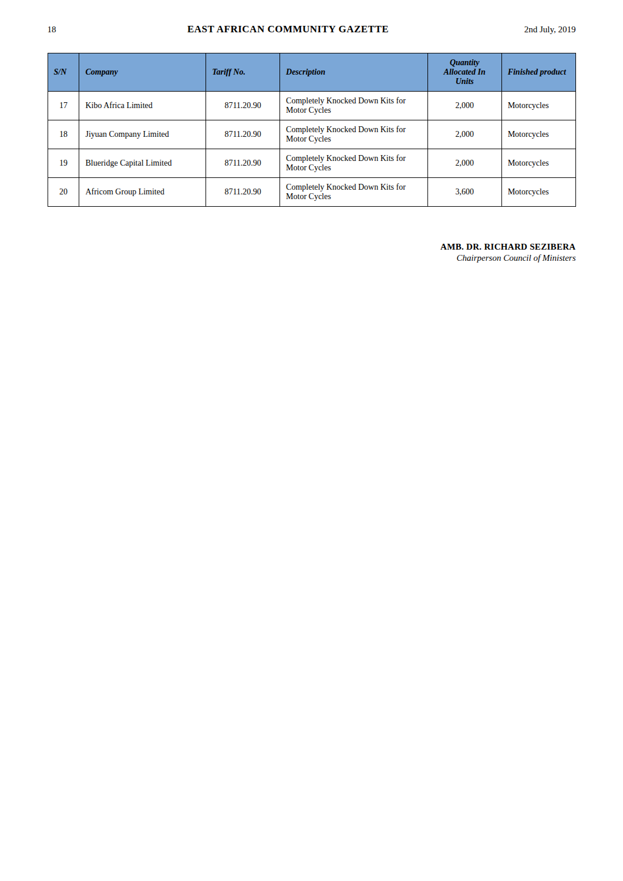18
EAST AFRICAN COMMUNITY GAZETTE
2nd July, 2019
| S/N | Company | Tariff No. | Description | Quantity Allocated In Units | Finished product |
| --- | --- | --- | --- | --- | --- |
| 17 | Kibo Africa Limited | 8711.20.90 | Completely Knocked Down Kits for Motor Cycles | 2,000 | Motorcycles |
| 18 | Jiyuan Company Limited | 8711.20.90 | Completely Knocked Down Kits for Motor Cycles | 2,000 | Motorcycles |
| 19 | Blueridge Capital Limited | 8711.20.90 | Completely Knocked Down Kits for Motor Cycles | 2,000 | Motorcycles |
| 20 | Africom Group Limited | 8711.20.90 | Completely Knocked Down Kits for Motor Cycles | 3,600 | Motorcycles |
AMB. DR. RICHARD SEZIBERA
Chairperson Council of Ministers